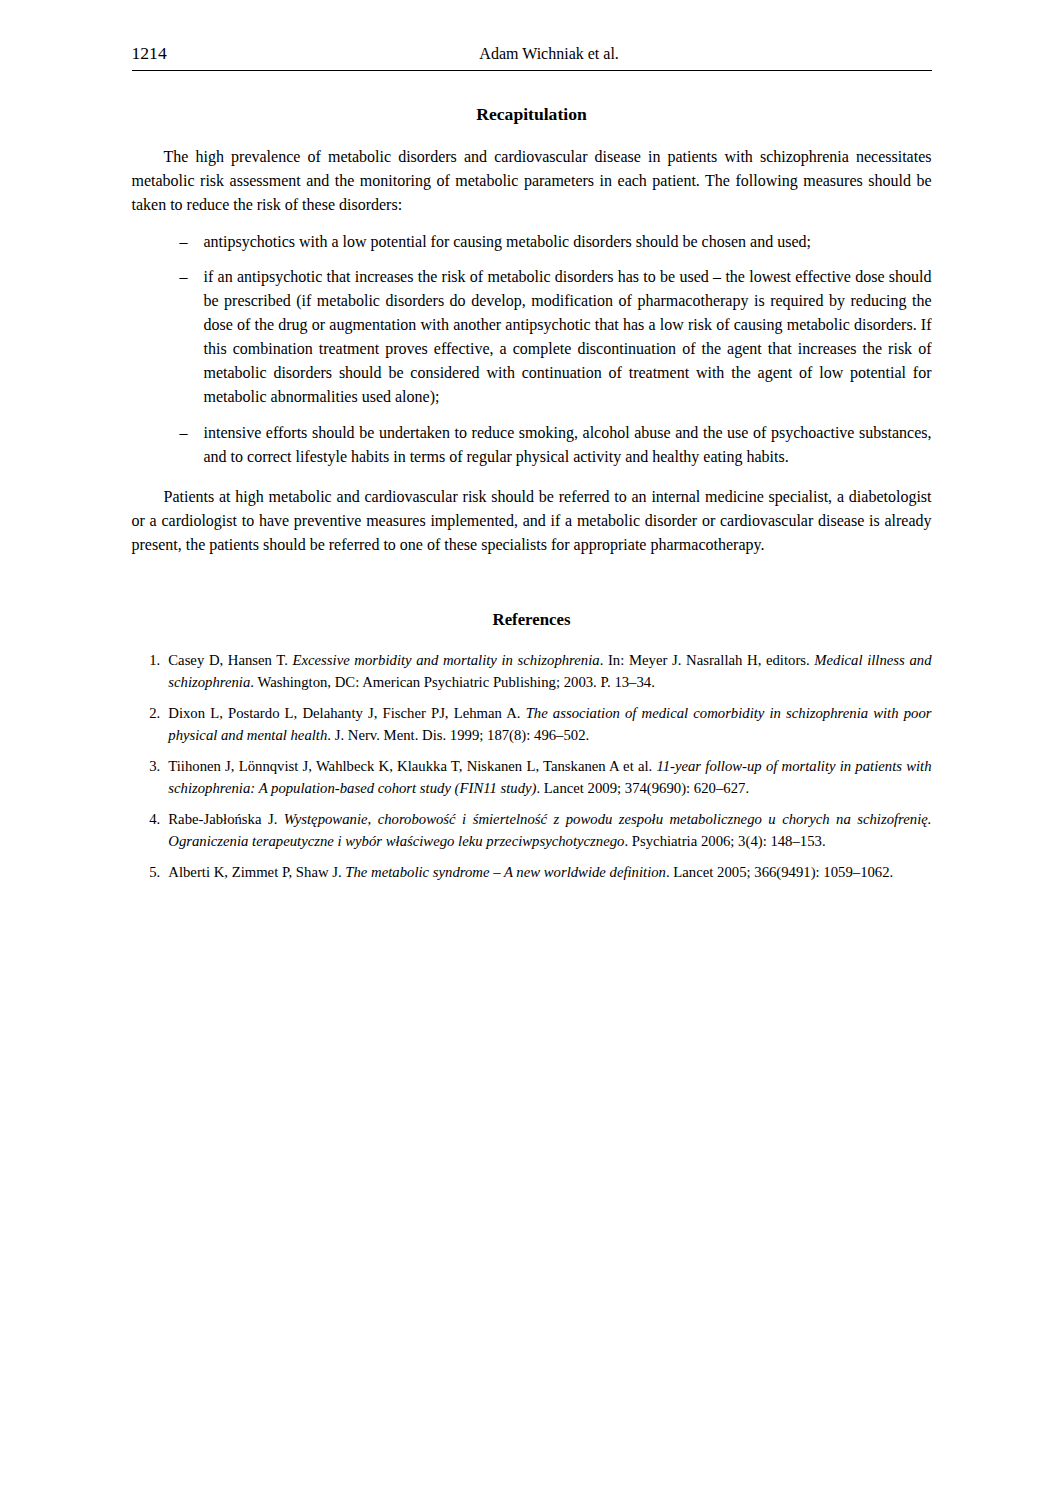1214 Adam Wichniak et al.
Recapitulation
The high prevalence of metabolic disorders and cardiovascular disease in patients with schizophrenia necessitates metabolic risk assessment and the monitoring of metabolic parameters in each patient. The following measures should be taken to reduce the risk of these disorders:
antipsychotics with a low potential for causing metabolic disorders should be chosen and used;
if an antipsychotic that increases the risk of metabolic disorders has to be used – the lowest effective dose should be prescribed (if metabolic disorders do develop, modification of pharmacotherapy is required by reducing the dose of the drug or augmentation with another antipsychotic that has a low risk of causing metabolic disorders. If this combination treatment proves effective, a complete discontinuation of the agent that increases the risk of metabolic disorders should be considered with continuation of treatment with the agent of low potential for metabolic abnormalities used alone);
intensive efforts should be undertaken to reduce smoking, alcohol abuse and the use of psychoactive substances, and to correct lifestyle habits in terms of regular physical activity and healthy eating habits.
Patients at high metabolic and cardiovascular risk should be referred to an internal medicine specialist, a diabetologist or a cardiologist to have preventive measures implemented, and if a metabolic disorder or cardiovascular disease is already present, the patients should be referred to one of these specialists for appropriate pharmacotherapy.
References
Casey D, Hansen T. Excessive morbidity and mortality in schizophrenia. In: Meyer J. Nasrallah H, editors. Medical illness and schizophrenia. Washington, DC: American Psychiatric Publishing; 2003. P. 13–34.
Dixon L, Postardo L, Delahanty J, Fischer PJ, Lehman A. The association of medical comorbidity in schizophrenia with poor physical and mental health. J. Nerv. Ment. Dis. 1999; 187(8): 496–502.
Tiihonen J, Lönnqvist J, Wahlbeck K, Klaukka T, Niskanen L, Tanskanen A et al. 11-year follow-up of mortality in patients with schizophrenia: A population-based cohort study (FIN11 study). Lancet 2009; 374(9690): 620–627.
Rabe-Jabłońska J. Występowanie, chorobowość i śmiertelność z powodu zespołu metabolicznego u chorych na schizofrenię. Ograniczenia terapeutyczne i wybór właściwego leku przeciwpsychotycznego. Psychiatria 2006; 3(4): 148–153.
Alberti K, Zimmet P, Shaw J. The metabolic syndrome – A new worldwide definition. Lancet 2005; 366(9491): 1059–1062.